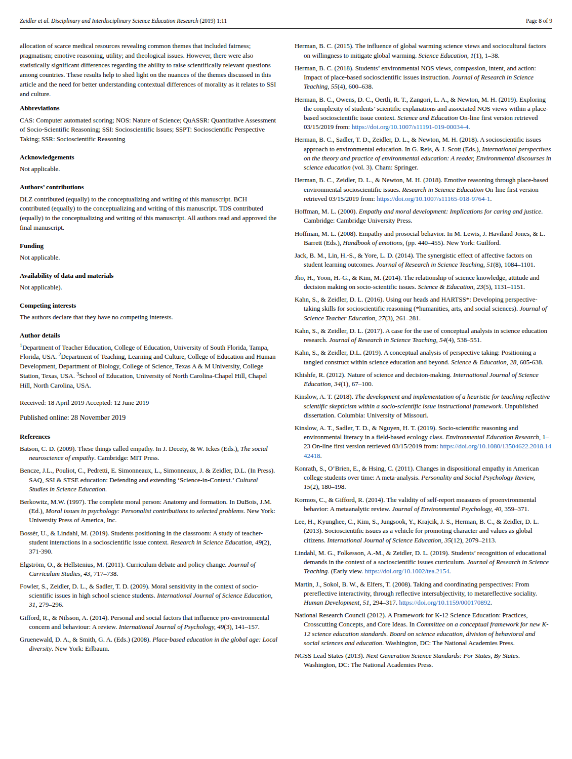Zeidler et al. Disciplinary and Interdisciplinary Science Education Research (2019) 1:11
Page 8 of 9
allocation of scarce medical resources revealing common themes that included fairness; pragmatism; emotive reasoning, utility; and theological issues. However, there were also statistically significant differences regarding the ability to raise scientifically relevant questions among countries. These results help to shed light on the nuances of the themes discussed in this article and the need for better understanding contextual differences of morality as it relates to SSI and culture.
Abbreviations
CAS: Computer automated scoring; NOS: Nature of Science; QuASSR: Quantitative Assessment of Socio-Scientific Reasoning; SSI: Socioscientific Issues; SSPT: Socioscientific Perspective Taking; SSR: Socioscientific Reasoning
Acknowledgements
Not applicable.
Authors’ contributions
DLZ contributed (equally) to the conceptualizing and writing of this manuscript. BCH contributed (equally) to the conceptualizing and writing of this manuscript. TDS contributed (equally) to the conceptualizing and writing of this manuscript. All authors read and approved the final manuscript.
Funding
Not applicable.
Availability of data and materials
Not applicable).
Competing interests
The authors declare that they have no competing interests.
Author details
1Department of Teacher Education, College of Education, University of South Florida, Tampa, Florida, USA. 2Department of Teaching, Learning and Culture, College of Education and Human Development, Department of Biology, College of Science, Texas A & M University, College Station, Texas, USA. 3School of Education, University of North Carolina-Chapel Hill, Chapel Hill, North Carolina, USA.
Received: 18 April 2019 Accepted: 12 June 2019
Published online: 28 November 2019
References
Batson, C. D. (2009). These things called empathy. In J. Decety, & W. Ickes (Eds.), The social neuroscience of empathy. Cambridge: MIT Press.
Bencze, J.L., Pouliot, C., Pedretti, E. Simonneaux, L., Simonneaux, J. & Zeidler, D.L. (In Press). SAQ, SSI & STSE education: Defending and extending ‘Science-in-Context.’ Cultural Studies in Science Education.
Berkowitz, M.W. (1997). The complete moral person: Anatomy and formation. In DuBois, J.M. (Ed.), Moral issues in psychology: Personalist contributions to selected problems. New York: University Press of America, Inc.
Bossér, U., & Lindahl, M. (2019). Students positioning in the classroom: A study of teacher-student interactions in a socioscientific issue context. Research in Science Education, 49(2), 371-390.
Elgström, O., & Hellstenius, M. (2011). Curriculum debate and policy change. Journal of Curriculum Studies, 43, 717–738.
Fowler, S., Zeidler, D. L., & Sadler, T. D. (2009). Moral sensitivity in the context of socio-scientific issues in high school science students. International Journal of Science Education, 31, 279–296.
Gifford, R., & Nilsson, A. (2014). Personal and social factors that influence pro-environmental concern and behaviour: A review. International Journal of Psychology, 49(3), 141–157.
Gruenewald, D. A., & Smith, G. A. (Eds.) (2008). Place-based education in the global age: Local diversity. New York: Erlbaum.
Herman, B. C. (2015). The influence of global warming science views and sociocultural factors on willingness to mitigate global warming. Science Education, 1(1), 1–38.
Herman, B. C. (2018). Students’ environmental NOS views, compassion, intent, and action: Impact of place-based socioscientific issues instruction. Journal of Research in Science Teaching, 55(4), 600–638.
Herman, B. C., Owens, D. C., Oertli, R. T., Zangori, L. A., & Newton, M. H. (2019). Exploring the complexity of students’ scientific explanations and associated NOS views within a place-based socioscientific issue context. Science and Education On-line first version retrieved 03/15/2019 from: https://doi.org/10.1007/s11191-019-00034-4.
Herman, B. C., Sadler, T. D., Zeidler, D. L., & Newton, M. H. (2018). A socioscientific issues approach to environmental education. In G. Reis, & J. Scott (Eds.), International perspectives on the theory and practice of environmental education: A reader, Environmental discourses in science education (vol. 3). Cham: Springer.
Herman, B. C., Zeidler, D. L., & Newton, M. H. (2018). Emotive reasoning through place-based environmental socioscientific issues. Research in Science Education On-line first version retrieved 03/15/2019 from: https://doi.org/10.1007/s11165-018-9764-1.
Hoffman, M. L. (2000). Empathy and moral development: Implications for caring and justice. Cambridge: Cambridge University Press.
Hoffman, M. L. (2008). Empathy and prosocial behavior. In M. Lewis, J. Haviland-Jones, & L. Barrett (Eds.), Handbook of emotions, (pp. 440–455). New York: Guilford.
Jack, B. M., Lin, H.-S., & Yore, L. D. (2014). The synergistic effect of affective factors on student learning outcomes. Journal of Research in Science Teaching, 51(8), 1084–1101.
Jho, H., Yoon, H.-G., & Kim, M. (2014). The relationship of science knowledge, attitude and decision making on socio-scientific issues. Science & Education, 23(5), 1131–1151.
Kahn, S., & Zeidler, D. L. (2016). Using our heads and HARTSS*: Developing perspective-taking skills for socioscientific reasoning (*humanities, arts, and social sciences). Journal of Science Teacher Education, 27(3), 261–281.
Kahn, S., & Zeidler, D. L. (2017). A case for the use of conceptual analysis in science education research. Journal of Research in Science Teaching, 54(4), 538–551.
Kahn, S., & Zeidler, D.L. (2019). A conceptual analysis of perspective taking: Positioning a tangled construct within science education and beyond. Science & Education, 28, 605-638.
Khishfe, R. (2012). Nature of science and decision-making. International Journal of Science Education, 34(1), 67–100.
Kinslow, A. T. (2018). The development and implementation of a heuristic for teaching reflective scientific skepticism within a socio-scientific issue instructional framework. Unpublished dissertation. Columbia: University of Missouri.
Kinslow, A. T., Sadler, T. D., & Nguyen, H. T. (2019). Socio-scientific reasoning and environmental literacy in a field-based ecology class. Environmental Education Research, 1–23 On-line first version retrieved 03/15/2019 from: https://doi.org/10.1080/13504622.2018.1442418.
Konrath, S., O’Brien, E., & Hsing, C. (2011). Changes in dispositional empathy in American college students over time: A meta-analysis. Personality and Social Psychology Review, 15(2), 180–198.
Kormos, C., & Gifford, R. (2014). The validity of self-report measures of proenvironmental behavior: A metaanalytic review. Journal of Environmental Psychology, 40, 359–371.
Lee, H., Kyunghee, C., Kim, S., Jungsook, Y., Krajcik, J. S., Herman, B. C., & Zeidler, D. L. (2013). Socioscientific issues as a vehicle for promoting character and values as global citizens. International Journal of Science Education, 35(12), 2079–2113.
Lindahl, M. G., Folkesson, A.-M., & Zeidler, D. L. (2019). Students’ recognition of educational demands in the context of a socioscientific issues curriculum. Journal of Research in Science Teaching. (Early view. https://doi.org/10.1002/tea.2154.
Martin, J., Sokol, B. W., & Elfers, T. (2008). Taking and coordinating perspectives: From prereflective interactivity, through reflective intersubjectivity, to metareflective sociality. Human Development, 51, 294–317. https://doi.org/10.1159/000170892.
National Research Council (2012). A Framework for K-12 Science Education: Practices, Crosscutting Concepts, and Core Ideas. In Committee on a conceptual framework for new K-12 science education standards. Board on science education, division of behavioral and social sciences and education. Washington, DC: The National Academies Press.
NGSS Lead States (2013). Next Generation Science Standards: For States, By States. Washington, DC: The National Academies Press.